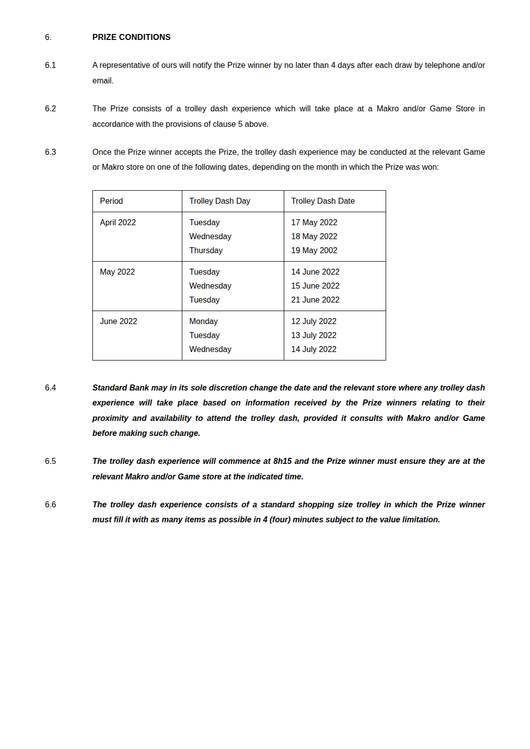6.
PRIZE CONDITIONS
6.1
A representative of ours will notify the Prize winner by no later than 4 days after each draw by telephone and/or email.
6.2
The Prize consists of a trolley dash experience which will take place at a Makro and/or Game Store in accordance with the provisions of clause 5 above.
6.3
Once the Prize winner accepts the Prize, the trolley dash experience may be conducted at the relevant Game or Makro store on one of the following dates, depending on the month in which the Prize was won:
| Period | Trolley Dash Day | Trolley Dash Date |
| April 2022 | Tuesday Wednesday Thursday | 17 May 2022 18 May 2022 19 May 2002 |
| May 2022 | Tuesday Wednesday Tuesday | 14 June 2022 15 June 2022 21 June 2022 |
| June 2022 | Monday Tuesday Wednesday | 12 July 2022 13 July 2022 14 July 2022 |
6.4
Standard Bank may in its sole discretion change the date and the relevant store where any trolley dash experience will take place based on information received by the Prize winners relating to their proximity and availability to attend the trolley dash, provided it consults with Makro and/or Game before making such change.
6.5
The trolley dash experience will commence at 8h15 and the Prize winner must ensure they are at the relevant Makro and/or Game store at the indicated time.
6.6
The trolley dash experience consists of a standard shopping size trolley in which the Prize winner must fill it with as many items as possible in 4 (four) minutes subject to the value limitation.